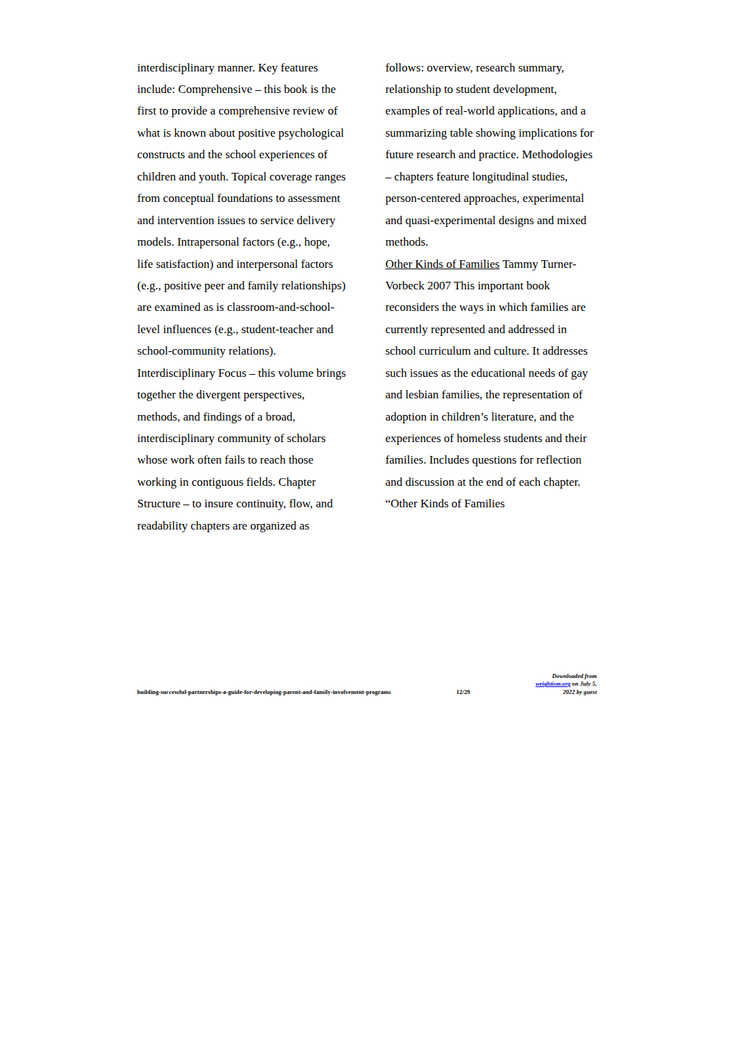interdisciplinary manner. Key features include: Comprehensive – this book is the first to provide a comprehensive review of what is known about positive psychological constructs and the school experiences of children and youth. Topical coverage ranges from conceptual foundations to assessment and intervention issues to service delivery models. Intrapersonal factors (e.g., hope, life satisfaction) and interpersonal factors (e.g., positive peer and family relationships) are examined as is classroom-and-school-level influences (e.g., student-teacher and school-community relations). Interdisciplinary Focus – this volume brings together the divergent perspectives, methods, and findings of a broad, interdisciplinary community of scholars whose work often fails to reach those working in contiguous fields. Chapter Structure – to insure continuity, flow, and readability chapters are organized as follows: overview, research summary, relationship to student development, examples of real-world applications, and a summarizing table showing implications for future research and practice. Methodologies – chapters feature longitudinal studies, person-centered approaches, experimental and quasi-experimental designs and mixed methods.
Other Kinds of Families Tammy Turner-Vorbeck 2007 This important book reconsiders the ways in which families are currently represented and addressed in school curriculum and culture. It addresses such issues as the educational needs of gay and lesbian families, the representation of adoption in children’s literature, and the experiences of homeless students and their families. Includes questions for reflection and discussion at the end of each chapter. “Other Kinds of Families
building-successful-partnerships-a-guide-for-developing-parent-and-family-involvement-programs
12/29
Downloaded from weightism.org on July 5, 2022 by guest